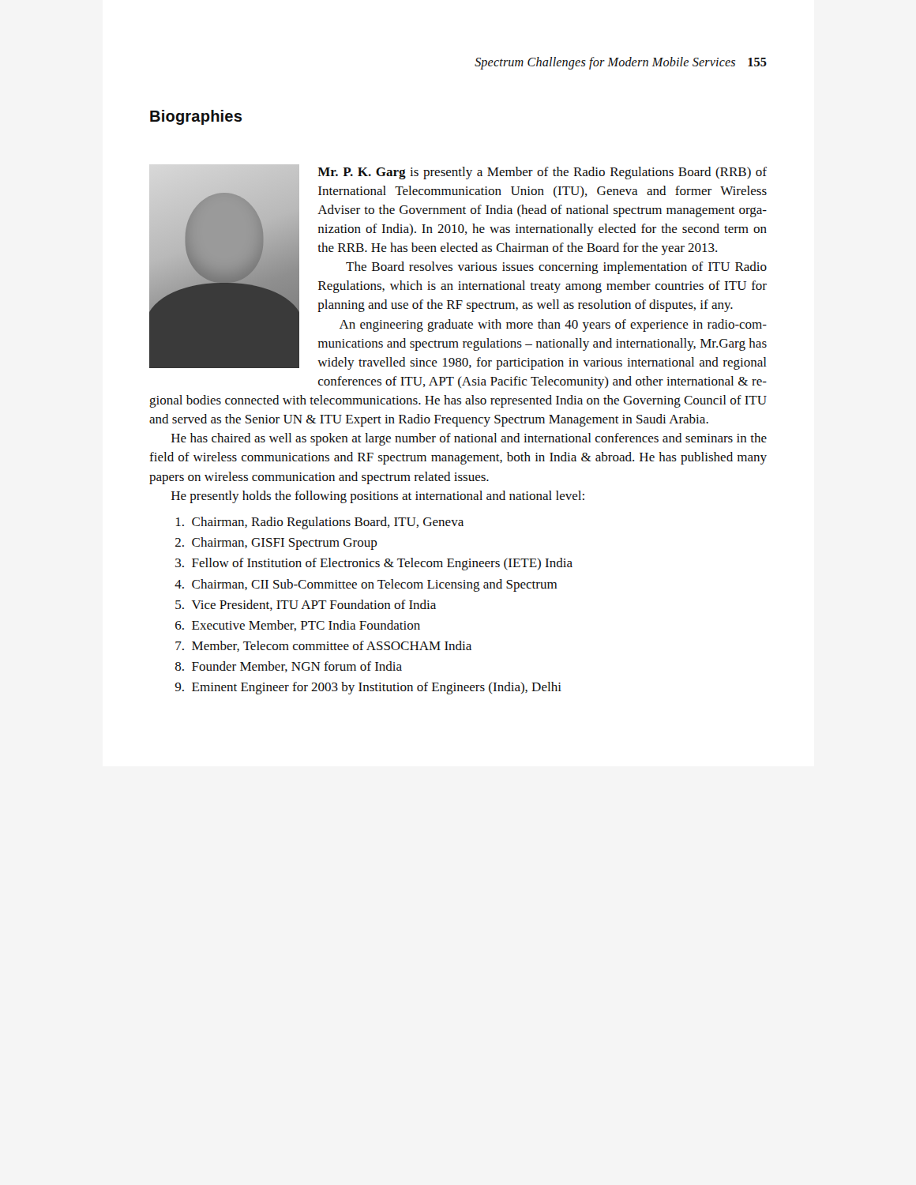Spectrum Challenges for Modern Mobile Services 155
Biographies
Mr. P. K. Garg is presently a Member of the Radio Regulations Board (RRB) of International Telecommunication Union (ITU), Geneva and former Wireless Adviser to the Government of India (head of national spectrum management organization of India). In 2010, he was internationally elected for the second term on the RRB. He has been elected as Chairman of the Board for the year 2013.
The Board resolves various issues concerning implementation of ITU Radio Regulations, which is an international treaty among member countries of ITU for planning and use of the RF spectrum, as well as resolution of disputes, if any.
An engineering graduate with more than 40 years of experience in radio-communications and spectrum regulations – nationally and internationally, Mr.Garg has widely travelled since 1980, for participation in various international and regional conferences of ITU, APT (Asia Pacific Telecomunity) and other international & regional bodies connected with telecommunications. He has also represented India on the Governing Council of ITU and served as the Senior UN & ITU Expert in Radio Frequency Spectrum Management in Saudi Arabia.
He has chaired as well as spoken at large number of national and international conferences and seminars in the field of wireless communications and RF spectrum management, both in India & abroad. He has published many papers on wireless communication and spectrum related issues.
He presently holds the following positions at international and national level:
Chairman, Radio Regulations Board, ITU, Geneva
Chairman, GISFI Spectrum Group
Fellow of Institution of Electronics & Telecom Engineers (IETE) India
Chairman, CII Sub-Committee on Telecom Licensing and Spectrum
Vice President, ITU APT Foundation of India
Executive Member, PTC India Foundation
Member, Telecom committee of ASSOCHAM India
Founder Member, NGN forum of India
Eminent Engineer for 2003 by Institution of Engineers (India), Delhi